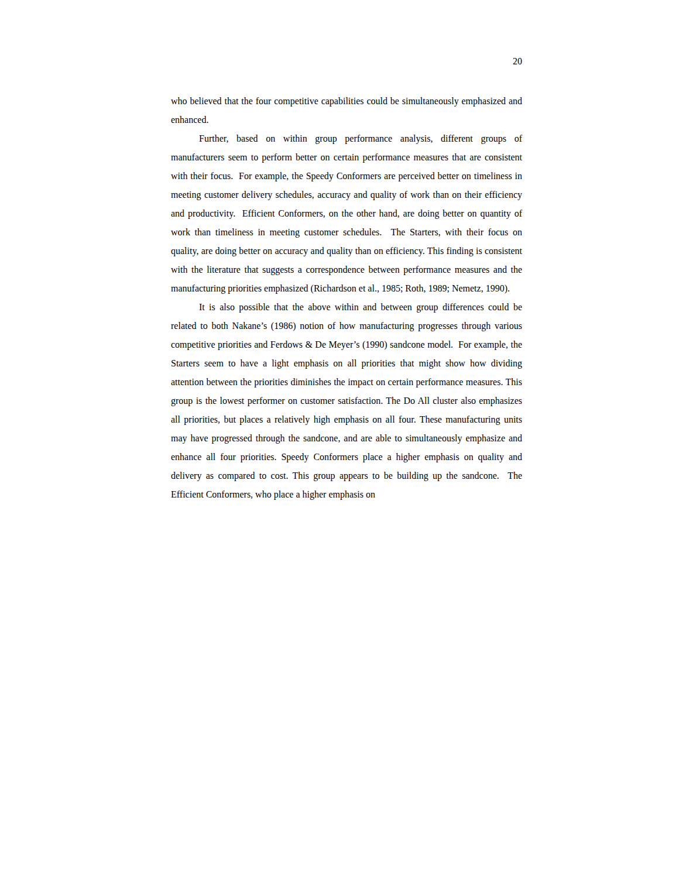20
who believed that the four competitive capabilities could be simultaneously emphasized and enhanced.
Further, based on within group performance analysis, different groups of manufacturers seem to perform better on certain performance measures that are consistent with their focus. For example, the Speedy Conformers are perceived better on timeliness in meeting customer delivery schedules, accuracy and quality of work than on their efficiency and productivity. Efficient Conformers, on the other hand, are doing better on quantity of work than timeliness in meeting customer schedules. The Starters, with their focus on quality, are doing better on accuracy and quality than on efficiency. This finding is consistent with the literature that suggests a correspondence between performance measures and the manufacturing priorities emphasized (Richardson et al., 1985; Roth, 1989; Nemetz, 1990).
It is also possible that the above within and between group differences could be related to both Nakane’s (1986) notion of how manufacturing progresses through various competitive priorities and Ferdows & De Meyer’s (1990) sandcone model. For example, the Starters seem to have a light emphasis on all priorities that might show how dividing attention between the priorities diminishes the impact on certain performance measures. This group is the lowest performer on customer satisfaction. The Do All cluster also emphasizes all priorities, but places a relatively high emphasis on all four. These manufacturing units may have progressed through the sandcone, and are able to simultaneously emphasize and enhance all four priorities. Speedy Conformers place a higher emphasis on quality and delivery as compared to cost. This group appears to be building up the sandcone. The Efficient Conformers, who place a higher emphasis on